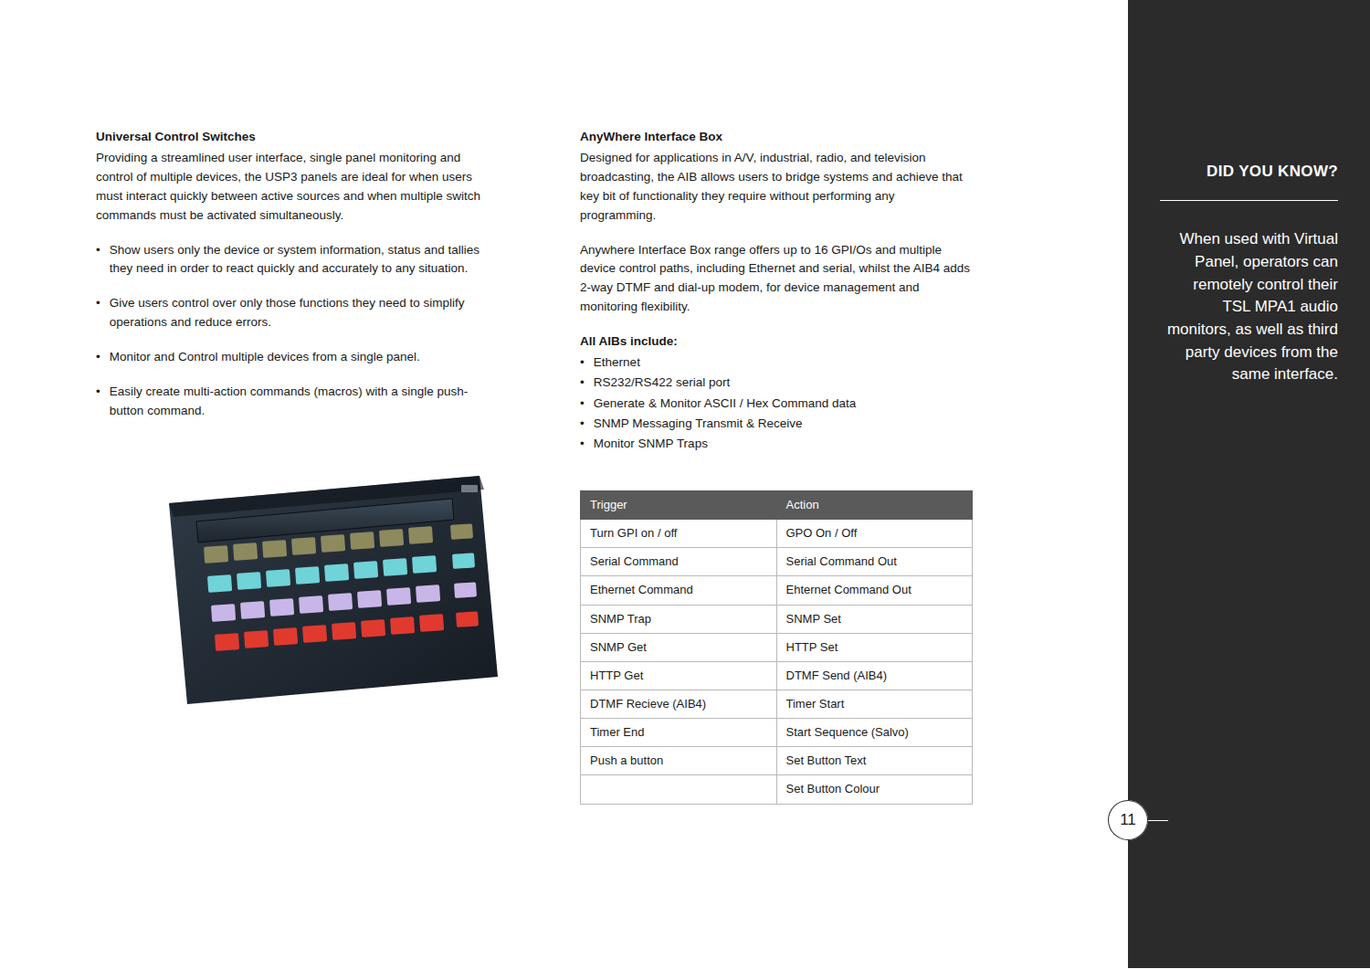Universal Control Switches
Providing a streamlined user interface, single panel monitoring and control of multiple devices, the USP3 panels are ideal for when users must interact quickly between active sources and when multiple switch commands must be activated simultaneously.
Show users only the device or system information, status and tallies they need in order to react quickly and accurately to any situation.
Give users control over only those functions they need to simplify operations and reduce errors.
Monitor and Control multiple devices from a single panel.
Easily create multi-action commands (macros) with a single push-button command.
AnyWhere Interface Box
Designed for applications in A/V, industrial, radio, and television broadcasting, the AIB allows users to bridge systems and achieve that key bit of functionality they require without performing any programming.
Anywhere Interface Box range offers up to 16 GPI/Os and multiple device control paths, including Ethernet and serial, whilst the AIB4 adds 2-way DTMF and dial-up modem, for device management and monitoring flexibility.
All AIBs include:
Ethernet
RS232/RS422 serial port
Generate & Monitor ASCII / Hex Command data
SNMP Messaging Transmit & Receive
Monitor SNMP Traps
| Trigger | Action |
| --- | --- |
| Turn GPI on / off | GPO On / Off |
| Serial Command | Serial Command Out |
| Ethernet Command | Ehternet Command Out |
| SNMP Trap | SNMP Set |
| SNMP Get | HTTP Set |
| HTTP Get | DTMF Send (AIB4) |
| DTMF Recieve (AIB4) | Timer Start |
| Timer End | Start Sequence (Salvo) |
| Push a button | Set Button Text |
| | Set Button Colour |
DID YOU KNOW?
When used with Virtual
Panel, operators can remotely control their
TSL MPA1 audio monitors, as well as third party devices from the same interface.
11